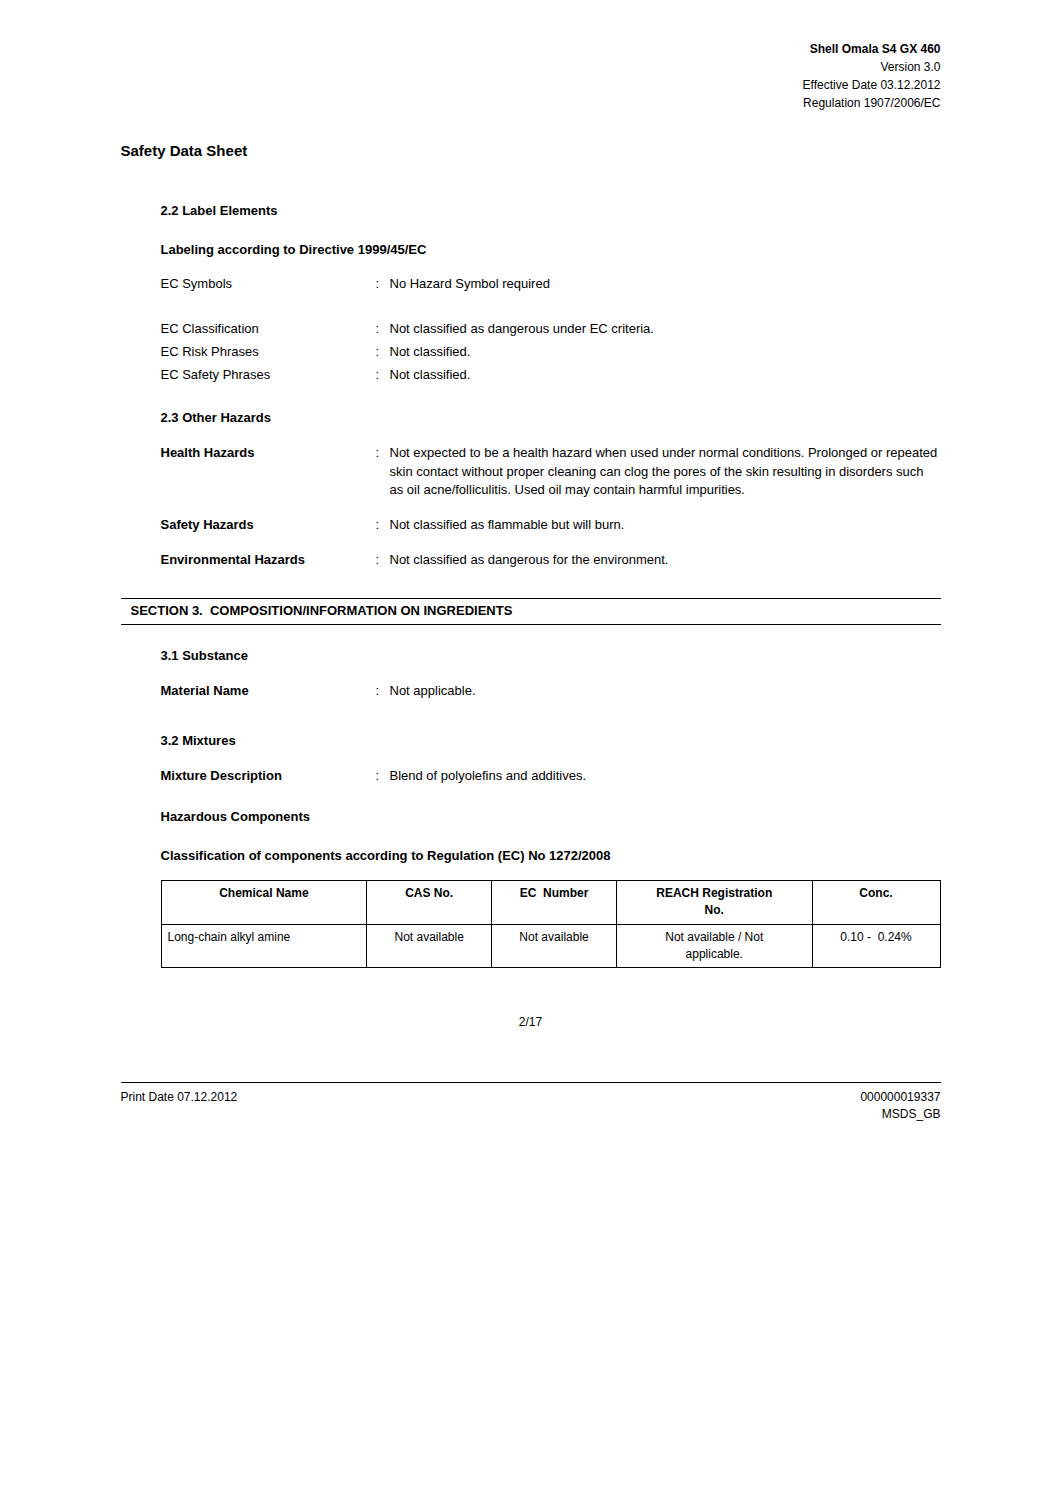Shell Omala S4 GX 460
Version 3.0
Effective Date 03.12.2012
Regulation 1907/2006/EC
Safety Data Sheet
2.2 Label Elements
Labeling according to Directive 1999/45/EC
| EC Symbols | : | No Hazard Symbol required |
| EC Classification | : | Not classified as dangerous under EC criteria. |
| EC Risk Phrases | : | Not classified. |
| EC Safety Phrases | : | Not classified. |
2.3 Other Hazards
| Health Hazards | : | Not expected to be a health hazard when used under normal conditions. Prolonged or repeated skin contact without proper cleaning can clog the pores of the skin resulting in disorders such as oil acne/folliculitis. Used oil may contain harmful impurities. |
| Safety Hazards | : | Not classified as flammable but will burn. |
| Environmental Hazards | : | Not classified as dangerous for the environment. |
SECTION 3. COMPOSITION/INFORMATION ON INGREDIENTS
3.1 Substance
| Material Name | : | Not applicable. |
3.2 Mixtures
| Mixture Description | : | Blend of polyolefins and additives. |
Hazardous Components
Classification of components according to Regulation (EC) No 1272/2008
| Chemical Name | CAS No. | EC Number | REACH Registration No. | Conc. |
| --- | --- | --- | --- | --- |
| Long-chain alkyl amine | Not available | Not available | Not available / Not applicable. | 0.10 - 0.24% |
2/17
Print Date 07.12.2012
000000019337
MSDS_GB